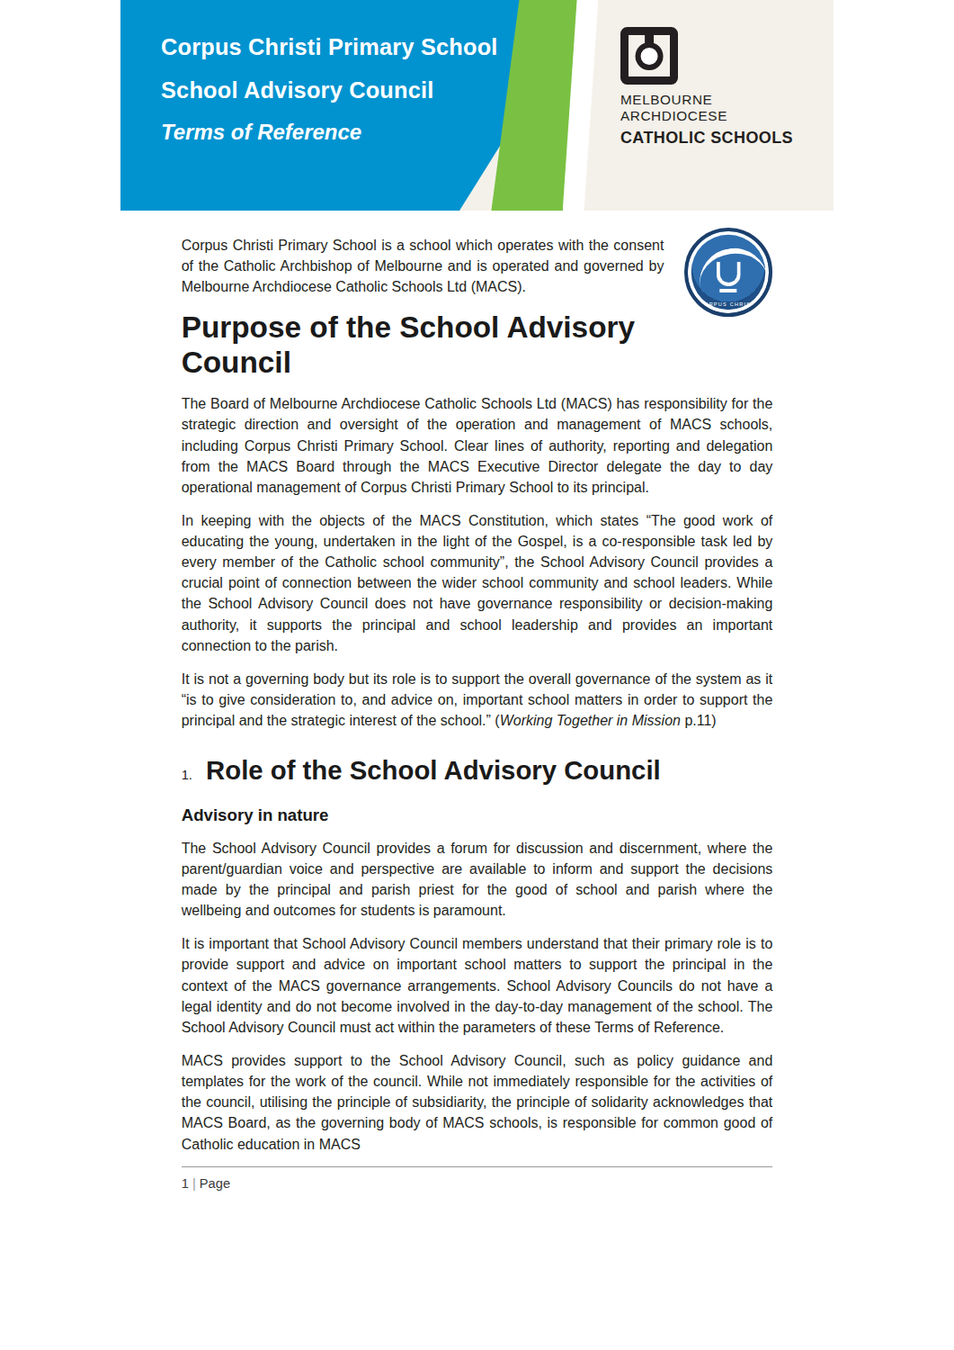Corpus Christi Primary School
School Advisory Council
Terms of Reference
Melbourne
Archdiocese
Catholic Schools
Corpus Christi
Corpus Christi Primary School is a school which operates with the consent of the Catholic Archbishop of Melbourne and is operated and governed by Melbourne Archdiocese Catholic Schools Ltd (MACS).
Purpose of the School Advisory Council
The Board of Melbourne Archdiocese Catholic Schools Ltd (MACS) has responsibility for the strategic direction and oversight of the operation and management of MACS schools, including Corpus Christi Primary School. Clear lines of authority, reporting and delegation from the MACS Board through the MACS Executive Director delegate the day to day operational management of Corpus Christi Primary School to its principal.
In keeping with the objects of the MACS Constitution, which states “The good work of educating the young, undertaken in the light of the Gospel, is a co-responsible task led by every member of the Catholic school community”, the School Advisory Council provides a crucial point of connection between the wider school community and school leaders. While the School Advisory Council does not have governance responsibility or decision-making authority, it supports the principal and school leadership and provides an important connection to the parish.
It is not a governing body but its role is to support the overall governance of the system as it “is to give consideration to, and advice on, important school matters in order to support the principal and the strategic interest of the school.” (Working Together in Mission p.11)
1. Role of the School Advisory Council
Advisory in nature
The School Advisory Council provides a forum for discussion and discernment, where the parent/guardian voice and perspective are available to inform and support the decisions made by the principal and parish priest for the good of school and parish where the wellbeing and outcomes for students is paramount.
It is important that School Advisory Council members understand that their primary role is to provide support and advice on important school matters to support the principal in the context of the MACS governance arrangements. School Advisory Councils do not have a legal identity and do not become involved in the day-to-day management of the school. The School Advisory Council must act within the parameters of these Terms of Reference.
MACS provides support to the School Advisory Council, such as policy guidance and templates for the work of the council. While not immediately responsible for the activities of the council, utilising the principle of subsidiarity, the principle of solidarity acknowledges that MACS Board, as the governing body of MACS schools, is responsible for common good of Catholic education in MACS
1 | Page